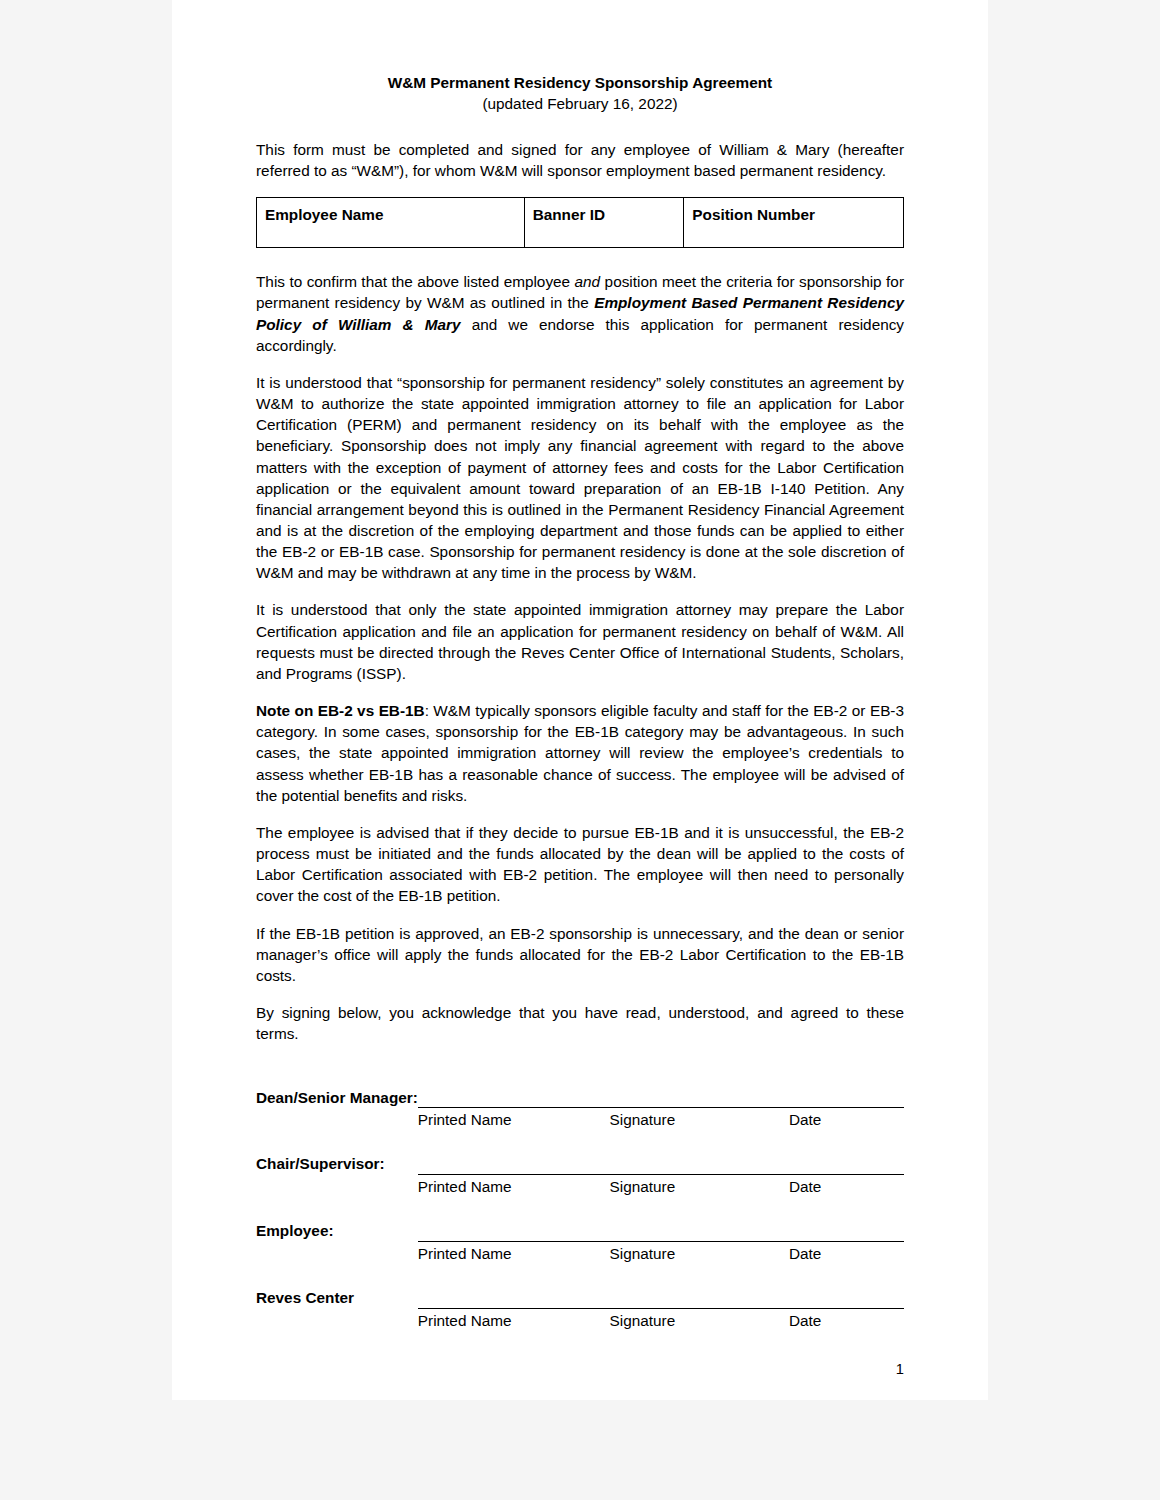W&M Permanent Residency Sponsorship Agreement
(updated February 16, 2022)
This form must be completed and signed for any employee of William & Mary (hereafter referred to as “W&M”), for whom W&M will sponsor employment based permanent residency.
| Employee Name | Banner ID | Position Number |
This to confirm that the above listed employee and position meet the criteria for sponsorship for permanent residency by W&M as outlined in the Employment Based Permanent Residency Policy of William & Mary and we endorse this application for permanent residency accordingly.
It is understood that “sponsorship for permanent residency” solely constitutes an agreement by W&M to authorize the state appointed immigration attorney to file an application for Labor Certification (PERM) and permanent residency on its behalf with the employee as the beneficiary. Sponsorship does not imply any financial agreement with regard to the above matters with the exception of payment of attorney fees and costs for the Labor Certification application or the equivalent amount toward preparation of an EB-1B I-140 Petition. Any financial arrangement beyond this is outlined in the Permanent Residency Financial Agreement and is at the discretion of the employing department and those funds can be applied to either the EB-2 or EB-1B case. Sponsorship for permanent residency is done at the sole discretion of W&M and may be withdrawn at any time in the process by W&M.
It is understood that only the state appointed immigration attorney may prepare the Labor Certification application and file an application for permanent residency on behalf of W&M. All requests must be directed through the Reves Center Office of International Students, Scholars, and Programs (ISSP).
Note on EB-2 vs EB-1B: W&M typically sponsors eligible faculty and staff for the EB-2 or EB-3 category. In some cases, sponsorship for the EB-1B category may be advantageous. In such cases, the state appointed immigration attorney will review the employee’s credentials to assess whether EB-1B has a reasonable chance of success. The employee will be advised of the potential benefits and risks.
The employee is advised that if they decide to pursue EB-1B and it is unsuccessful, the EB-2 process must be initiated and the funds allocated by the dean will be applied to the costs of Labor Certification associated with EB-2 petition. The employee will then need to personally cover the cost of the EB-1B petition.
If the EB-1B petition is approved, an EB-2 sponsorship is unnecessary, and the dean or senior manager’s office will apply the funds allocated for the EB-2 Labor Certification to the EB-1B costs.
By signing below, you acknowledge that you have read, understood, and agreed to these terms.
| Dean/Senior Manager: | |
| | Printed Name | Signature | Date |
| Chair/Supervisor: | |
| | Printed Name | Signature | Date |
| Employee: | |
| | Printed Name | Signature | Date |
| Reves Center | |
| | Printed Name | Signature | Date |
1